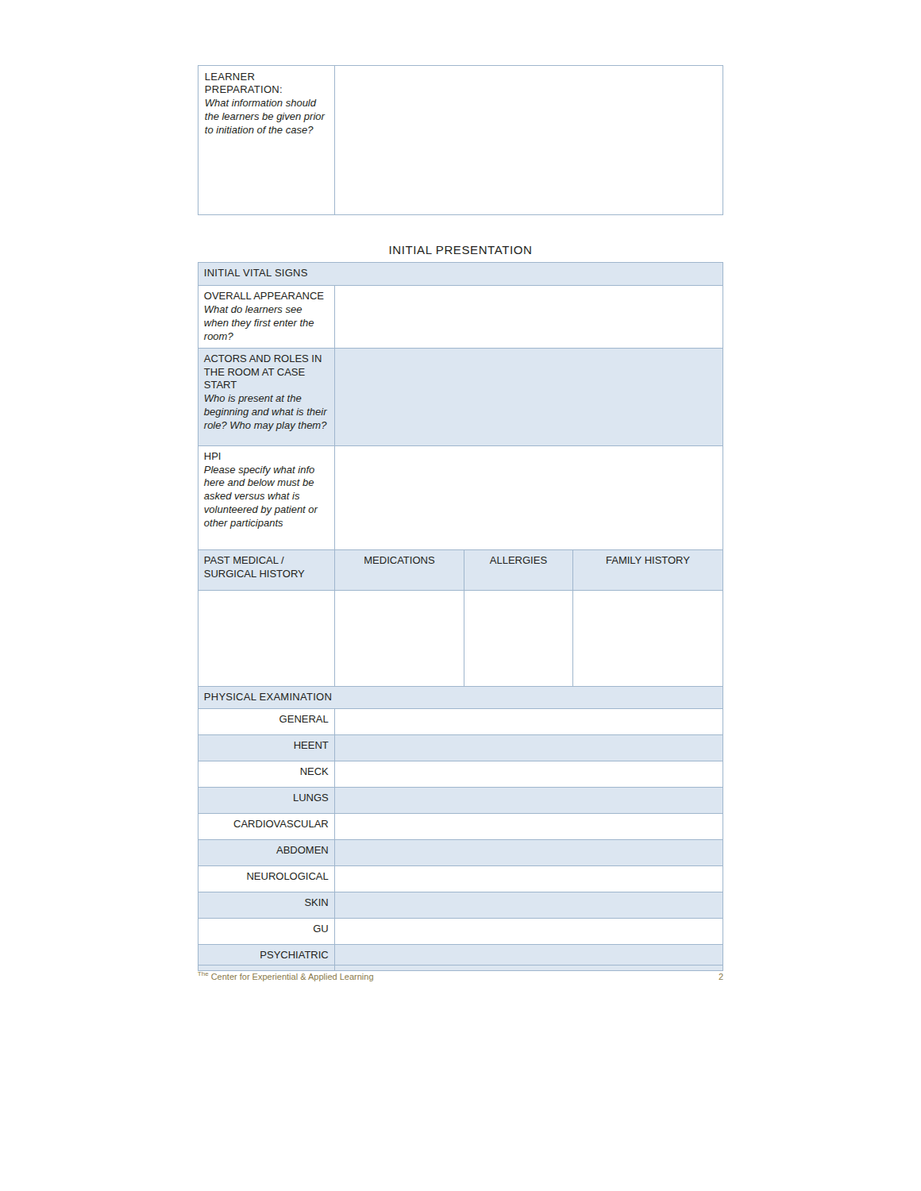| LEARNER PREPARATION: What information should the learners be given prior to initiation of the case? | |
INITIAL PRESENTATION
| INITIAL VITAL SIGNS |
| OVERALL APPEARANCE What do learners see when they first enter the room? | |
| ACTORS AND ROLES IN THE ROOM AT CASE START Who is present at the beginning and what is their role? Who may play them? | |
| HPI Please specify what info here and below must be asked versus what is volunteered by patient or other participants | |
| PAST MEDICAL / SURGICAL HISTORY | MEDICATIONS | ALLERGIES | FAMILY HISTORY |
| PHYSICAL EXAMINATION |
| GENERAL | |
| HEENT | |
| NECK | |
| LUNGS | |
| CARDIOVASCULAR | |
| ABDOMEN | |
| NEUROLOGICAL | |
| SKIN | |
| GU | |
| PSYCHIATRIC | |
The Center for Experiential & Applied Learning
2